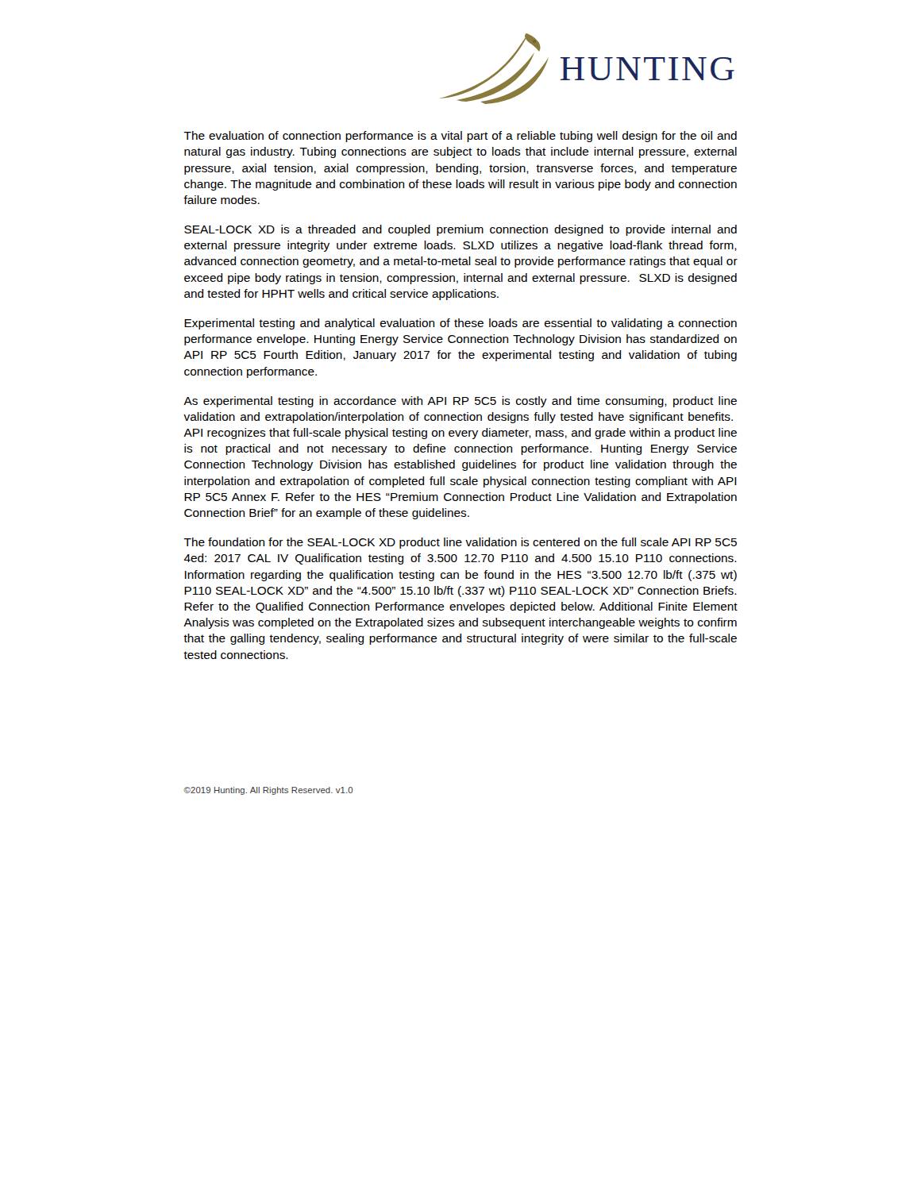HUNTING
The evaluation of connection performance is a vital part of a reliable tubing well design for the oil and natural gas industry. Tubing connections are subject to loads that include internal pressure, external pressure, axial tension, axial compression, bending, torsion, transverse forces, and temperature change. The magnitude and combination of these loads will result in various pipe body and connection failure modes.
SEAL-LOCK XD is a threaded and coupled premium connection designed to provide internal and external pressure integrity under extreme loads. SLXD utilizes a negative load-flank thread form, advanced connection geometry, and a metal-to-metal seal to provide performance ratings that equal or exceed pipe body ratings in tension, compression, internal and external pressure. SLXD is designed and tested for HPHT wells and critical service applications.
Experimental testing and analytical evaluation of these loads are essential to validating a connection performance envelope. Hunting Energy Service Connection Technology Division has standardized on API RP 5C5 Fourth Edition, January 2017 for the experimental testing and validation of tubing connection performance.
As experimental testing in accordance with API RP 5C5 is costly and time consuming, product line validation and extrapolation/interpolation of connection designs fully tested have significant benefits. API recognizes that full-scale physical testing on every diameter, mass, and grade within a product line is not practical and not necessary to define connection performance. Hunting Energy Service Connection Technology Division has established guidelines for product line validation through the interpolation and extrapolation of completed full scale physical connection testing compliant with API RP 5C5 Annex F. Refer to the HES “Premium Connection Product Line Validation and Extrapolation Connection Brief” for an example of these guidelines.
The foundation for the SEAL-LOCK XD product line validation is centered on the full scale API RP 5C5 4ed: 2017 CAL IV Qualification testing of 3.500 12.70 P110 and 4.500 15.10 P110 connections. Information regarding the qualification testing can be found in the HES “3.500 12.70 lb/ft (.375 wt) P110 SEAL-LOCK XD” and the “4.500” 15.10 lb/ft (.337 wt) P110 SEAL-LOCK XD” Connection Briefs. Refer to the Qualified Connection Performance envelopes depicted below. Additional Finite Element Analysis was completed on the Extrapolated sizes and subsequent interchangeable weights to confirm that the galling tendency, sealing performance and structural integrity of were similar to the full-scale tested connections.
©2019 Hunting. All Rights Reserved. v1.0